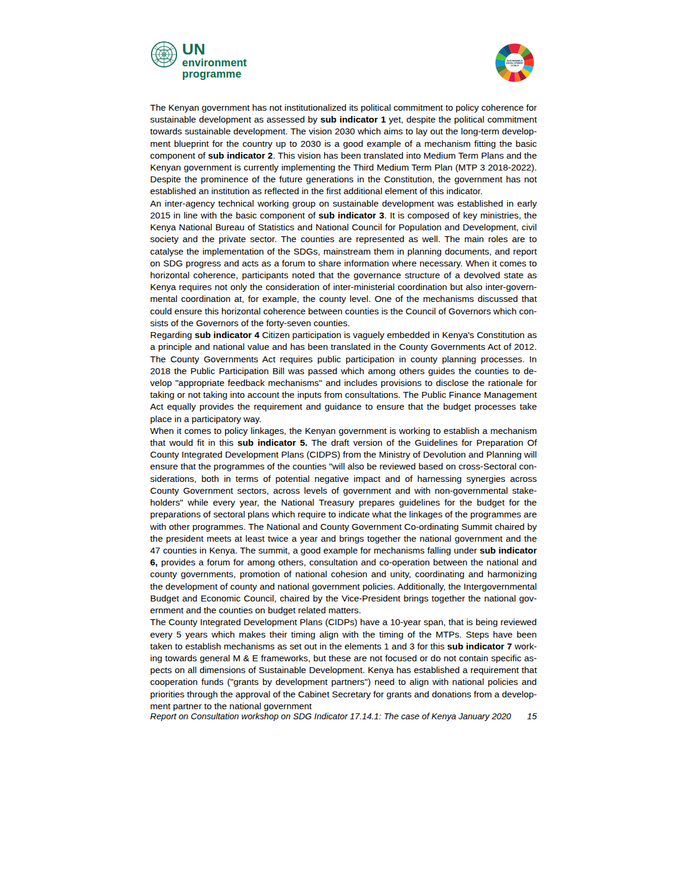UN environment
programme
SUSTAINABLE DEVELOPMENT GOALS
The Kenyan government has not institutionalized its political commitment to policy coherence for sustainable development as assessed by sub indicator 1 yet, despite the political commitment towards sustainable development. The vision 2030 which aims to lay out the long-term development blueprint for the country up to 2030 is a good example of a mechanism fitting the basic component of sub indicator 2. This vision has been translated into Medium Term Plans and the Kenyan government is currently implementing the Third Medium Term Plan (MTP 3 2018-2022). Despite the prominence of the future generations in the Constitution, the government has not established an institution as reflected in the first additional element of this indicator.
An inter-agency technical working group on sustainable development was established in early 2015 in line with the basic component of sub indicator 3. It is composed of key ministries, the Kenya National Bureau of Statistics and National Council for Population and Development, civil society and the private sector. The counties are represented as well. The main roles are to catalyse the implementation of the SDGs, mainstream them in planning documents, and report on SDG progress and acts as a forum to share information where necessary. When it comes to horizontal coherence, participants noted that the governance structure of a devolved state as Kenya requires not only the consideration of inter-ministerial coordination but also inter-governmental coordination at, for example, the county level. One of the mechanisms discussed that could ensure this horizontal coherence between counties is the Council of Governors which consists of the Governors of the forty-seven counties.
Regarding sub indicator 4 Citizen participation is vaguely embedded in Kenya's Constitution as a principle and national value and has been translated in the County Governments Act of 2012. The County Governments Act requires public participation in county planning processes. In 2018 the Public Participation Bill was passed which among others guides the counties to develop "appropriate feedback mechanisms" and includes provisions to disclose the rationale for taking or not taking into account the inputs from consultations. The Public Finance Management Act equally provides the requirement and guidance to ensure that the budget processes take place in a participatory way.
When it comes to policy linkages, the Kenyan government is working to establish a mechanism that would fit in this sub indicator 5. The draft version of the Guidelines for Preparation Of County Integrated Development Plans (CIDPS) from the Ministry of Devolution and Planning will ensure that the programmes of the counties "will also be reviewed based on cross-Sectoral considerations, both in terms of potential negative impact and of harnessing synergies across County Government sectors, across levels of government and with non-governmental stakeholders" while every year, the National Treasury prepares guidelines for the budget for the preparations of sectoral plans which require to indicate what the linkages of the programmes are with other programmes. The National and County Government Co-ordinating Summit chaired by the president meets at least twice a year and brings together the national government and the 47 counties in Kenya. The summit, a good example for mechanisms falling under sub indicator 6, provides a forum for among others, consultation and co-operation between the national and county governments, promotion of national cohesion and unity, coordinating and harmonizing the development of county and national government policies. Additionally, the Intergovernmental Budget and Economic Council, chaired by the Vice-President brings together the national government and the counties on budget related matters.
The County Integrated Development Plans (CIDPs) have a 10-year span, that is being reviewed every 5 years which makes their timing align with the timing of the MTPs. Steps have been taken to establish mechanisms as set out in the elements 1 and 3 for this sub indicator 7 working towards general M & E frameworks, but these are not focused or do not contain specific aspects on all dimensions of Sustainable Development. Kenya has established a requirement that cooperation funds ("grants by development partners") need to align with national policies and priorities through the approval of the Cabinet Secretary for grants and donations from a development partner to the national government
Report on Consultation workshop on SDG Indicator 17.14.1: The case of Kenya January 2020 15